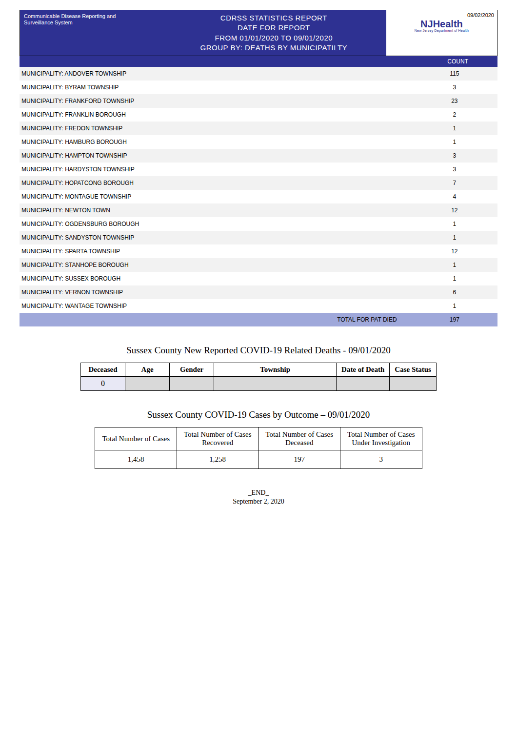Communicable Disease Reporting and
Surveillance System
CDRSS STATISTICS REPORT
DATE FOR REPORT
FROM 01/01/2020 TO 09/01/2020
GROUP BY: DEATHS BY MUNICIPATILTY
09/02/2020
NJ Health
New Jersey Department of Health
| | COUNT |
| --- | --- |
| MUNICIPALITY: ANDOVER TOWNSHIP | 115 |
| MUNICIPALITY: BYRAM TOWNSHIP | 3 |
| MUNICIPALITY: FRANKFORD TOWNSHIP | 23 |
| MUNICIPALITY: FRANKLIN BOROUGH | 2 |
| MUNICIPALITY: FREDON TOWNSHIP | 1 |
| MUNICIPALITY: HAMBURG BOROUGH | 1 |
| MUNICIPALITY: HAMPTON TOWNSHIP | 3 |
| MUNICIPALITY: HARDYSTON TOWNSHIP | 3 |
| MUNICIPALITY: HOPATCONG BOROUGH | 7 |
| MUNICIPALITY: MONTAGUE TOWNSHIP | 4 |
| MUNICIPALITY: NEWTON TOWN | 12 |
| MUNICIPALITY: OGDENSBURG BOROUGH | 1 |
| MUNICIPALITY: SANDYSTON TOWNSHIP | 1 |
| MUNICIPALITY: SPARTA TOWNSHIP | 12 |
| MUNICIPALITY: STANHOPE BOROUGH | 1 |
| MUNICIPALITY: SUSSEX BOROUGH | 1 |
| MUNICIPALITY: VERNON TOWNSHIP | 6 |
| MUNICIPALITY: WANTAGE TOWNSHIP | 1 |
| TOTAL FOR PAT DIED | 197 |
Sussex County New Reported COVID-19 Related Deaths - 09/01/2020
| Deceased | Age | Gender | Township | Date of Death | Case Status |
| --- | --- | --- | --- | --- | --- |
| 0 | | | | | |
Sussex County COVID-19 Cases by Outcome – 09/01/2020
| Total Number of Cases | Total Number of Cases Recovered | Total Number of Cases Deceased | Total Number of Cases Under Investigation |
| --- | --- | --- | --- |
| 1,458 | 1,258 | 197 | 3 |
_END_
September 2, 2020